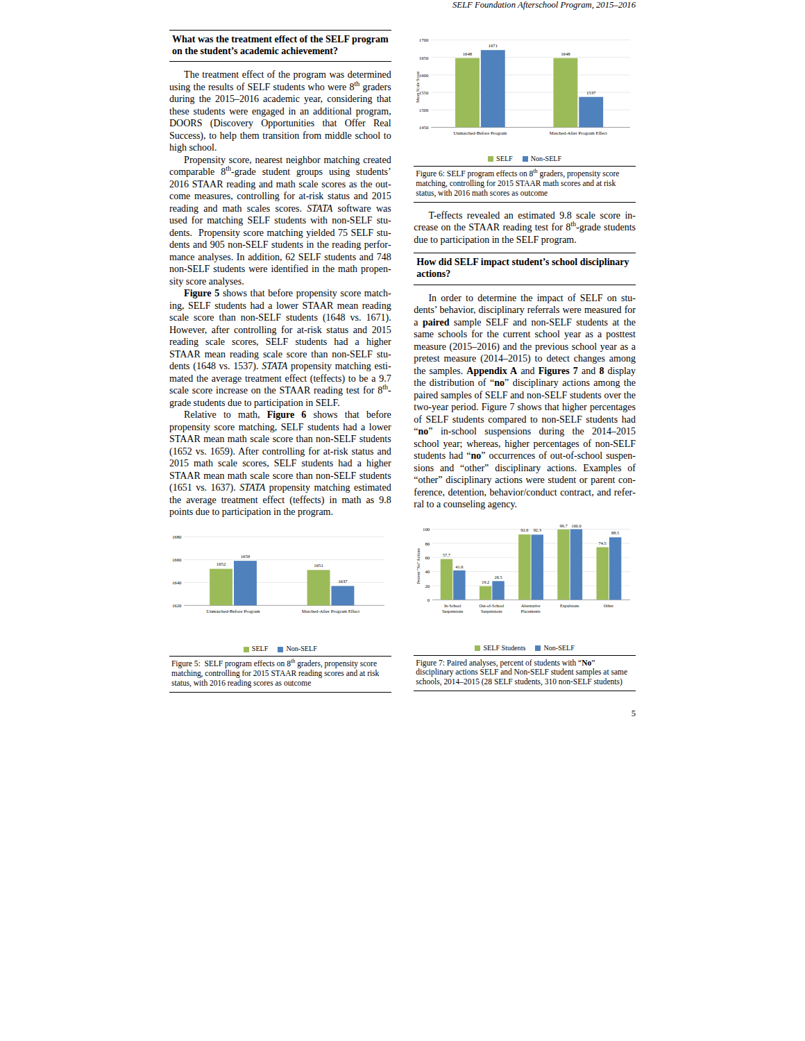SELF Foundation Afterschool Program, 2015–2016
What was the treatment effect of the SELF program on the student’s academic achievement?
The treatment effect of the program was determined using the results of SELF students who were 8th graders during the 2015–2016 academic year, considering that these students were engaged in an additional program, DOORS (Discovery Opportunities that Offer Real Success), to help them transition from middle school to high school.
Propensity score, nearest neighbor matching created comparable 8th-grade student groups using students’ 2016 STAAR reading and math scale scores as the outcome measures, controlling for at-risk status and 2015 reading and math scales scores. STATA software was used for matching SELF students with non-SELF students. Propensity score matching yielded 75 SELF students and 905 non-SELF students in the reading performance analyses. In addition, 62 SELF students and 748 non-SELF students were identified in the math propensity score analyses.
Figure 5 shows that before propensity score matching, SELF students had a lower STAAR mean reading scale score than non-SELF students (1648 vs. 1671). However, after controlling for at-risk status and 2015 reading scale scores, SELF students had a higher STAAR mean reading scale score than non-SELF students (1648 vs. 1537). STATA propensity matching estimated the average treatment effect (teffects) to be a 9.7 scale score increase on the STAAR reading test for 8th-grade students due to participation in SELF.
Relative to math, Figure 6 shows that before propensity score matching, SELF students had a lower STAAR mean math scale score than non-SELF students (1652 vs. 1659). After controlling for at-risk status and 2015 math scale scores, SELF students had a higher STAAR mean math scale score than non-SELF students (1651 vs. 1637). STATA propensity matching estimated the average treatment effect (teffects) in math as 9.8 points due to participation in the program.
1680 1660 1640 1620 1652 1659 1651 1637 Unmatched-Before Program Matched-After Program Effect
SELF Non-SELF
Figure 5: SELF program effects on 8th graders, propensity score matching, controlling for 2015 STAAR reading scores and at risk status, with 2016 reading scores as outcome
1700 1650 1600 1550 1500 1450 Mean Scale Score 1648 1671 1648 1537 Unmatched-Before Program Matched-After Program Effect
SELF Non-SELF
Figure 6: SELF program effects on 8th graders, propensity score matching, controlling for 2015 STAAR math scores and at risk status, with 2016 math scores as outcome
T-effects revealed an estimated 9.8 scale score increase on the STAAR reading test for 8th-grade students due to participation in the SELF program.
How did SELF impact student’s school disciplinary actions?
In order to determine the impact of SELF on students’ behavior, disciplinary referrals were measured for a paired sample SELF and non-SELF students at the same schools for the current school year as a posttest measure (2015–2016) and the previous school year as a pretest measure (2014–2015) to detect changes among the samples. Appendix A and Figures 7 and 8 display the distribution of “no” disciplinary actions among the paired samples of SELF and non-SELF students over the two-year period. Figure 7 shows that higher percentages of SELF students compared to non-SELF students had “no” in-school suspensions during the 2014–2015 school year; whereas, higher percentages of non-SELF students had “no” occurrences of out-of-school suspensions and “other” disciplinary actions. Examples of “other” disciplinary actions were student or parent conference, detention, behavior/conduct contract, and referral to a counseling agency.
100 80 60 40 20 0 Percent "No" Actions 57.7 41.6 19.2 26.5 92.6 92.3 99.7 100.0 74.5 88.5 In-School Suspensions Out-of-School Suspensions Alternative Placements Expulsions Other
SELF Students Non-SELF
Figure 7: Paired analyses, percent of students with “No” disciplinary actions SELF and Non-SELF student samples at same schools, 2014–2015 (28 SELF students, 310 non-SELF students)
5